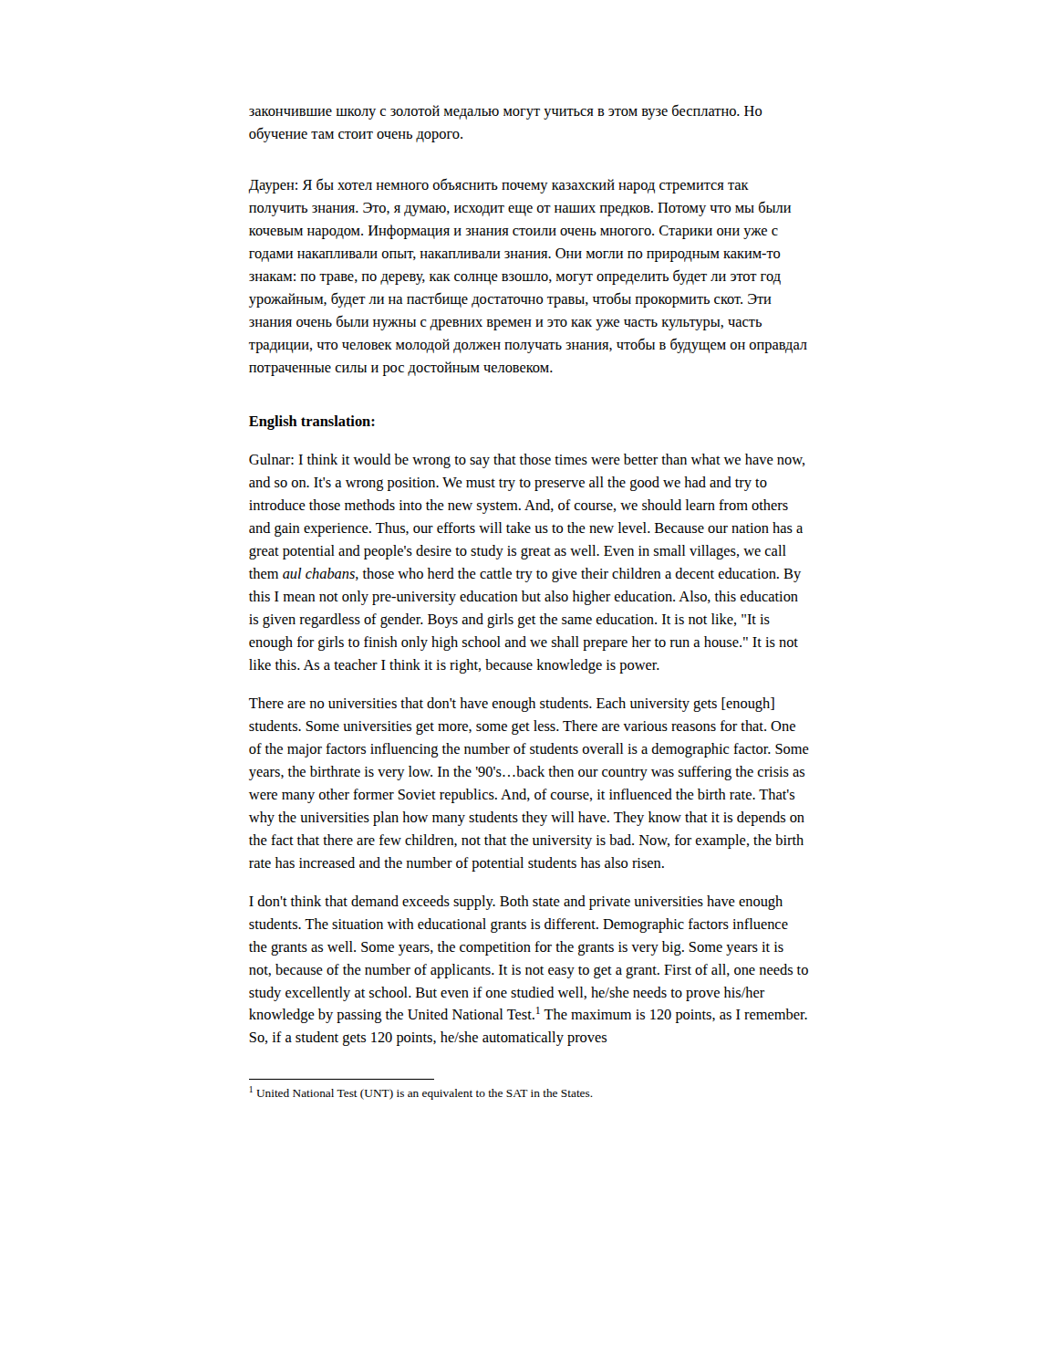закончившие школу с золотой медалью могут учиться в этом вузе бесплатно. Но обучение там стоит очень дорого.
Даурен: Я бы хотел немного объяснить почему казахский народ стремится так получить знания. Это, я думаю, исходит еще от наших предков. Потому что мы были кочевым народом. Информация и знания стоили очень многого. Старики они уже с годами накапливали опыт, накапливали знания. Они могли по природным каким-то знакам: по траве, по дереву, как солнце взошло, могут определить будет ли этот год урожайным, будет ли на пастбище достаточно травы, чтобы прокормить скот. Эти знания очень были нужны с древних времен и это как уже часть культуры, часть традиции, что человек молодой должен получать знания, чтобы в будущем он оправдал потраченные силы и рос достойным человеком.
English translation:
Gulnar: I think it would be wrong to say that those times were better than what we have now, and so on. It's a wrong position. We must try to preserve all the good we had and try to introduce those methods into the new system. And, of course, we should learn from others and gain experience. Thus, our efforts will take us to the new level. Because our nation has a great potential and people's desire to study is great as well. Even in small villages, we call them aul chabans, those who herd the cattle try to give their children a decent education. By this I mean not only pre-university education but also higher education. Also, this education is given regardless of gender. Boys and girls get the same education. It is not like, "It is enough for girls to finish only high school and we shall prepare her to run a house." It is not like this. As a teacher I think it is right, because knowledge is power.
There are no universities that don't have enough students. Each university gets [enough] students. Some universities get more, some get less. There are various reasons for that. One of the major factors influencing the number of students overall is a demographic factor. Some years, the birthrate is very low. In the '90's…back then our country was suffering the crisis as were many other former Soviet republics. And, of course, it influenced the birth rate. That's why the universities plan how many students they will have. They know that it is depends on the fact that there are few children, not that the university is bad. Now, for example, the birth rate has increased and the number of potential students has also risen.
I don't think that demand exceeds supply. Both state and private universities have enough students. The situation with educational grants is different. Demographic factors influence the grants as well. Some years, the competition for the grants is very big. Some years it is not, because of the number of applicants. It is not easy to get a grant. First of all, one needs to study excellently at school. But even if one studied well, he/she needs to prove his/her knowledge by passing the United National Test.1 The maximum is 120 points, as I remember. So, if a student gets 120 points, he/she automatically proves
1 United National Test (UNT) is an equivalent to the SAT in the States.